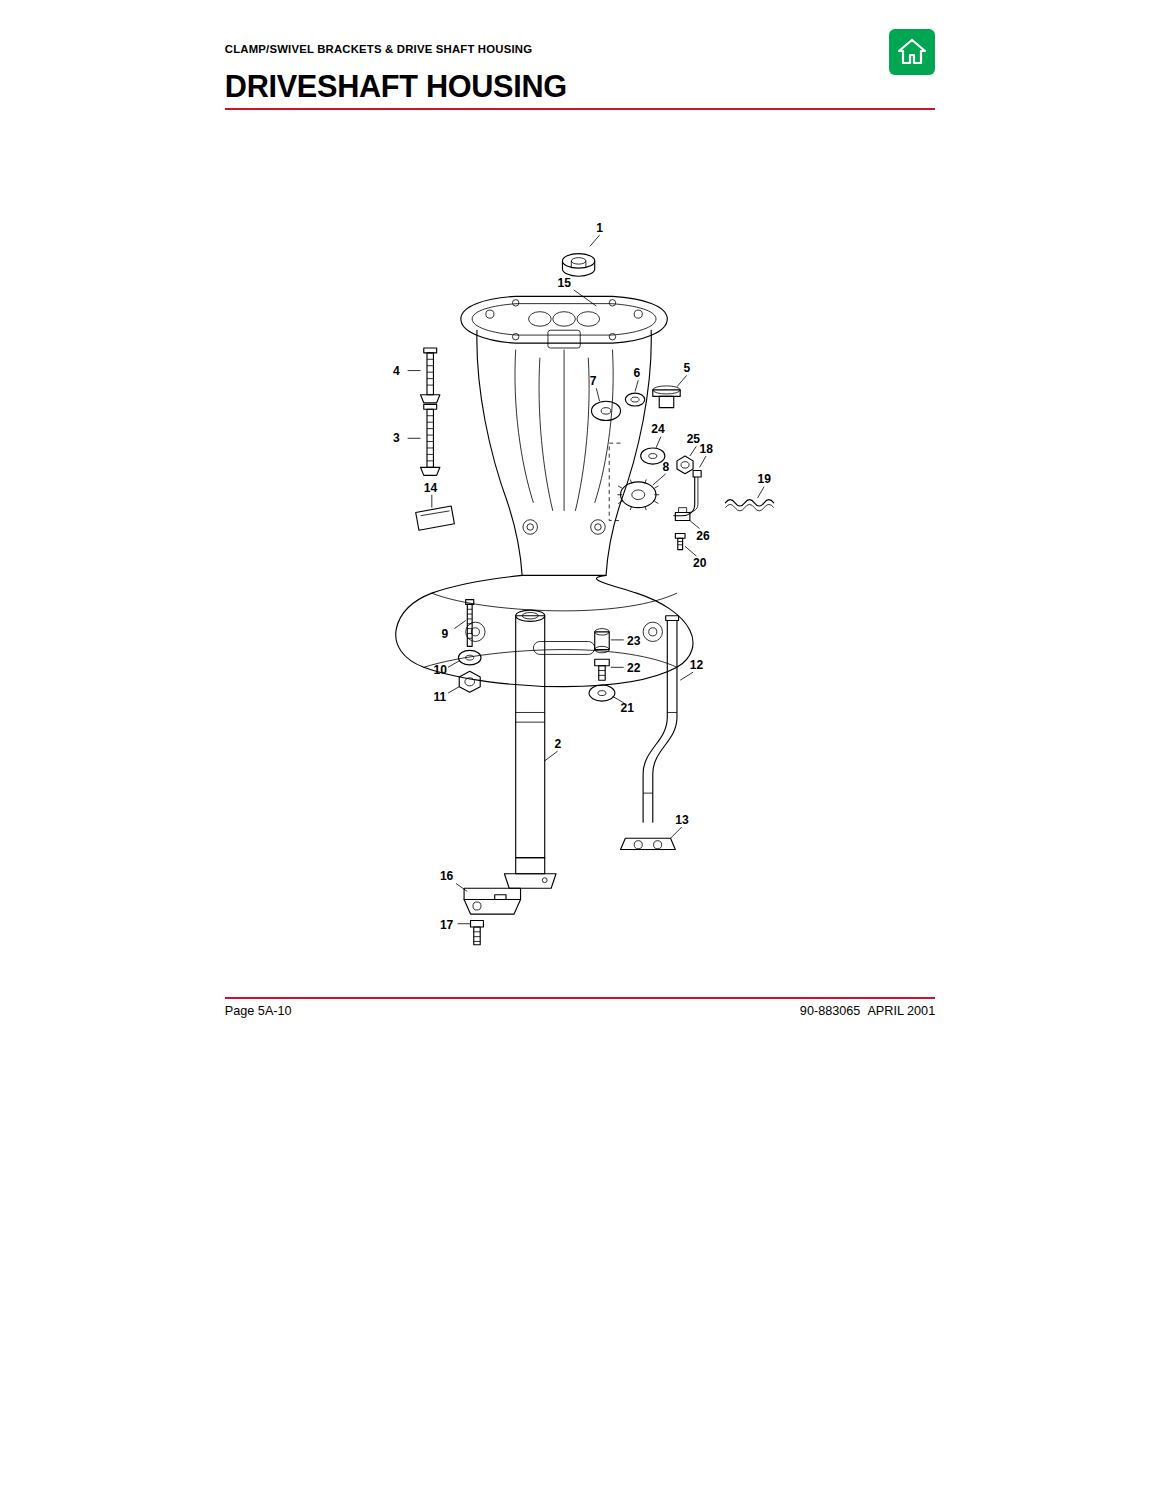Clamp/Swivel Brackets & Drive Shaft Housing
DRIVESHAFT HOUSING
1 15 4 3 5 6 7 24 25 8 18 19 26 20 14 9 10 11 2 23 22 21 12 13 16 17
Page 5A-10
90-883065 APRIL 2001